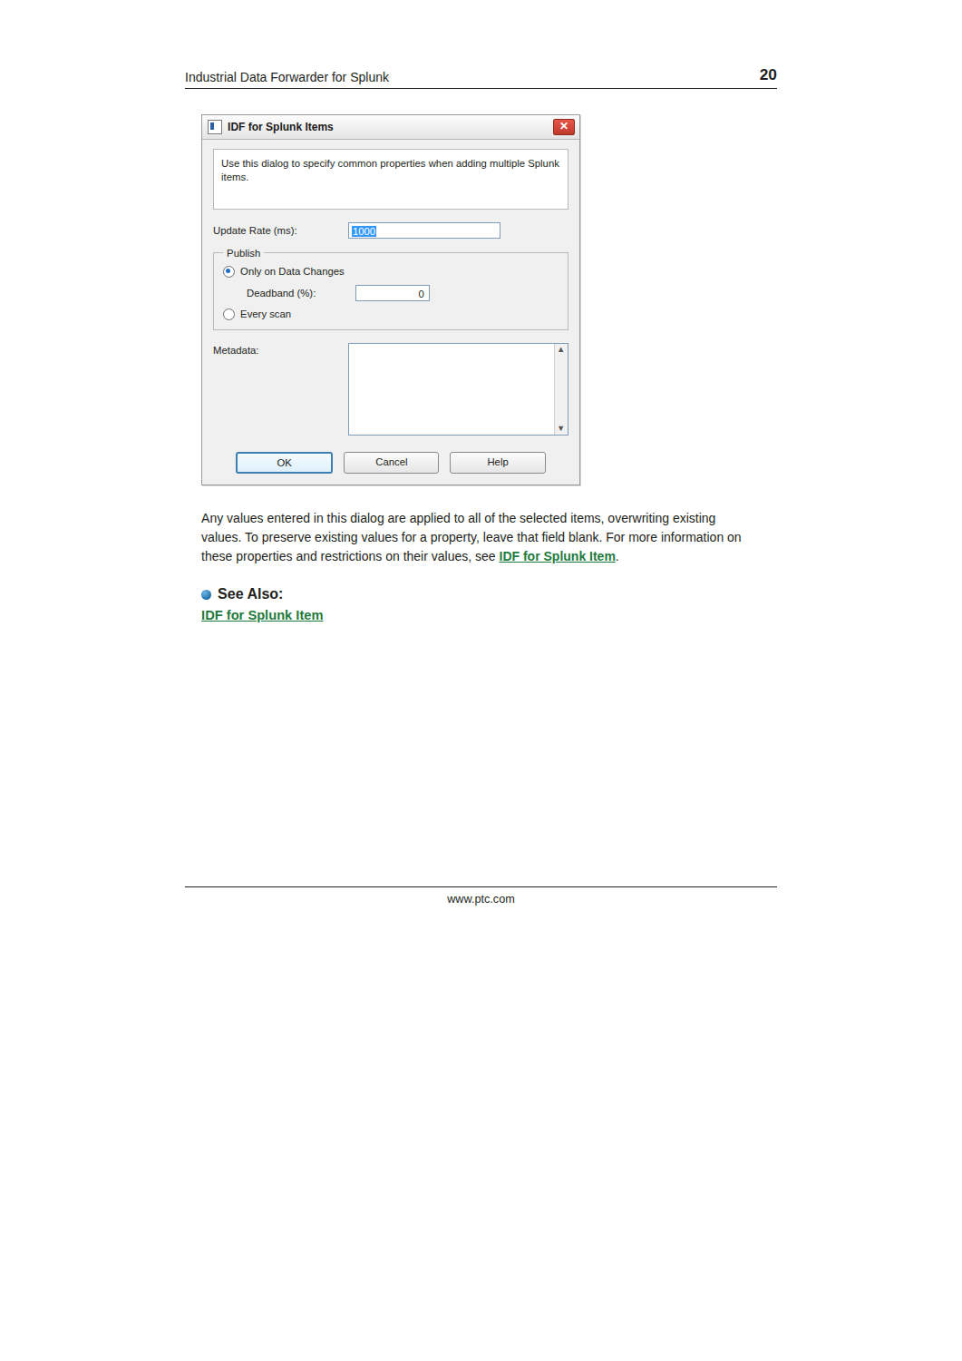Industrial Data Forwarder for Splunk
20
IDF for Splunk Items
✕
Use this dialog to specify common properties when adding multiple Splunk items.
Update Rate (ms):
1000
Publish
Only on Data Changes
Deadband (%): 0
Every scan
Metadata:
▲
▼
OK
Cancel
Help
Any values entered in this dialog are applied to all of the selected items, overwriting existing values. To preserve existing values for a property, leave that field blank. For more information on these properties and restrictions on their values, see IDF for Splunk Item.
See Also:
IDF for Splunk Item
www.ptc.com